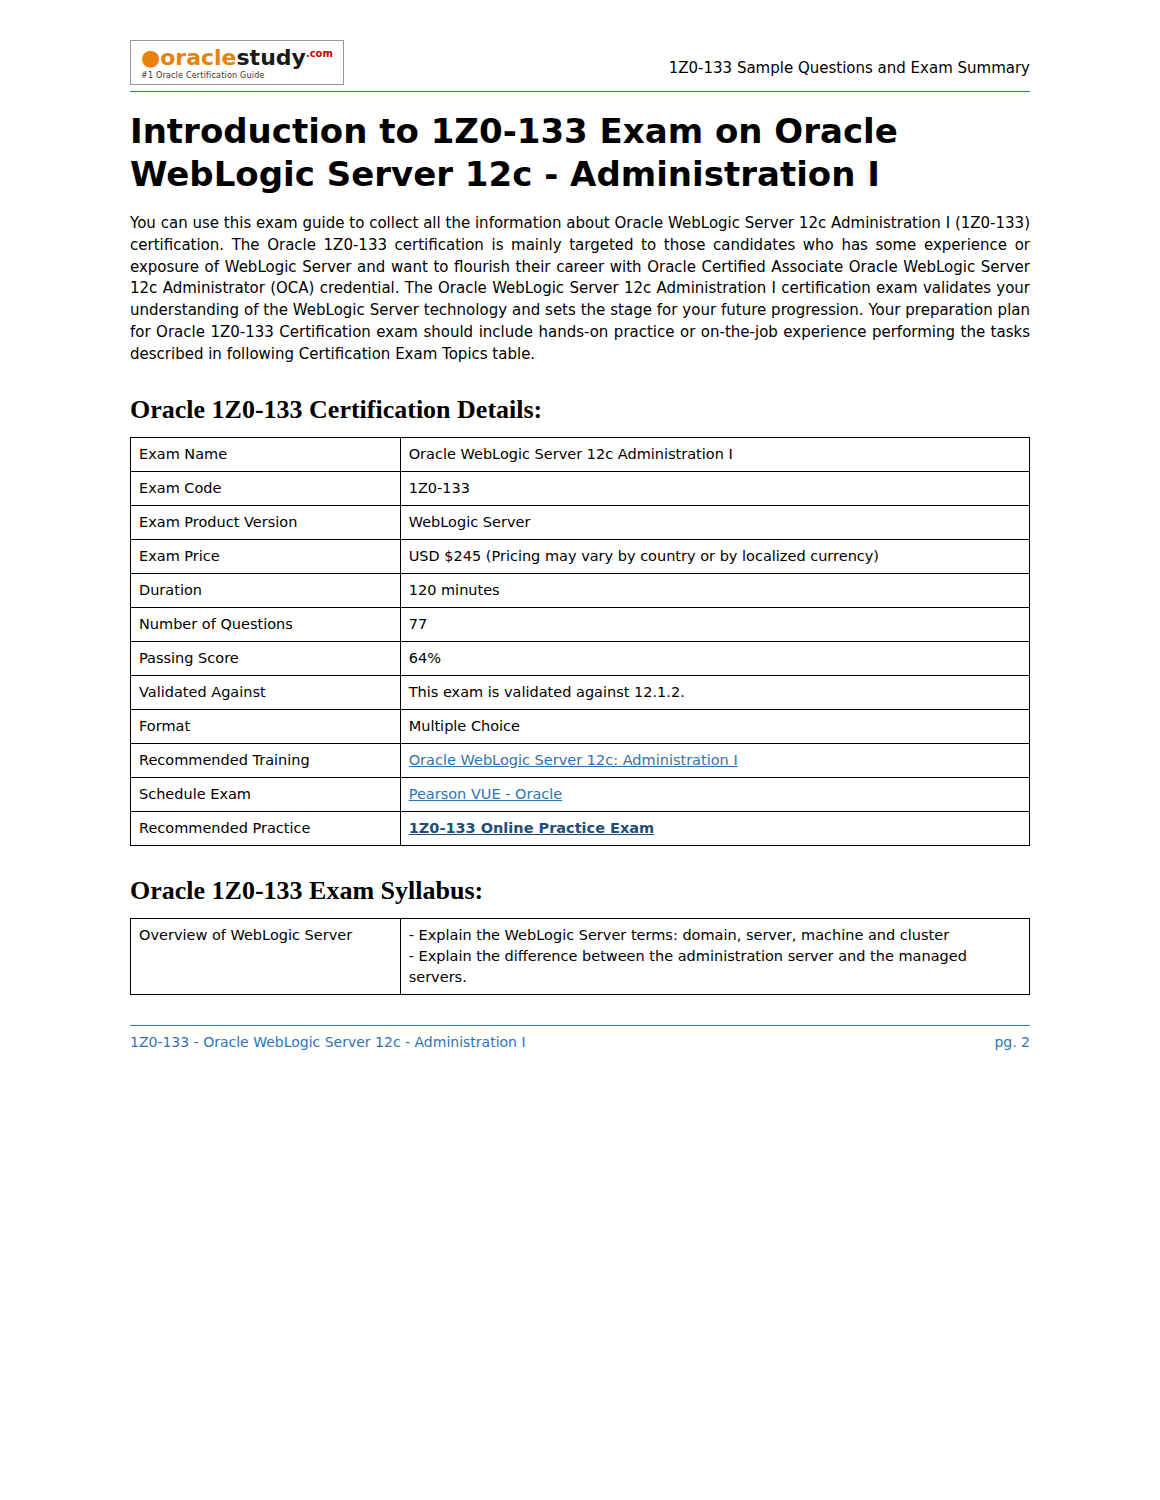●oracle study.com
#1 Oracle Certification Guide
1Z0-133 Sample Questions and Exam Summary
Introduction to 1Z0-133 Exam on Oracle WebLogic Server 12c - Administration I
You can use this exam guide to collect all the information about Oracle WebLogic Server 12c Administration I (1Z0-133) certification. The Oracle 1Z0-133 certification is mainly targeted to those candidates who has some experience or exposure of WebLogic Server and want to flourish their career with Oracle Certified Associate Oracle WebLogic Server 12c Administrator (OCA) credential. The Oracle WebLogic Server 12c Administration I certification exam validates your understanding of the WebLogic Server technology and sets the stage for your future progression. Your preparation plan for Oracle 1Z0-133 Certification exam should include hands-on practice or on-the-job experience performing the tasks described in following Certification Exam Topics table.
Oracle 1Z0-133 Certification Details:
| Exam Name | Oracle WebLogic Server 12c Administration I |
| Exam Code | 1Z0-133 |
| Exam Product Version | WebLogic Server |
| Exam Price | USD $245 (Pricing may vary by country or by localized currency) |
| Duration | 120 minutes |
| Number of Questions | 77 |
| Passing Score | 64% |
| Validated Against | This exam is validated against 12.1.2. |
| Format | Multiple Choice |
| Recommended Training | Oracle WebLogic Server 12c: Administration I |
| Schedule Exam | Pearson VUE - Oracle |
| Recommended Practice | 1Z0-133 Online Practice Exam |
Oracle 1Z0-133 Exam Syllabus:
| Overview of WebLogic Server | - Explain the WebLogic Server terms: domain, server, machine and cluster - Explain the difference between the administration server and the managed servers. |
1Z0-133 - Oracle WebLogic Server 12c - Administration I pg. 2